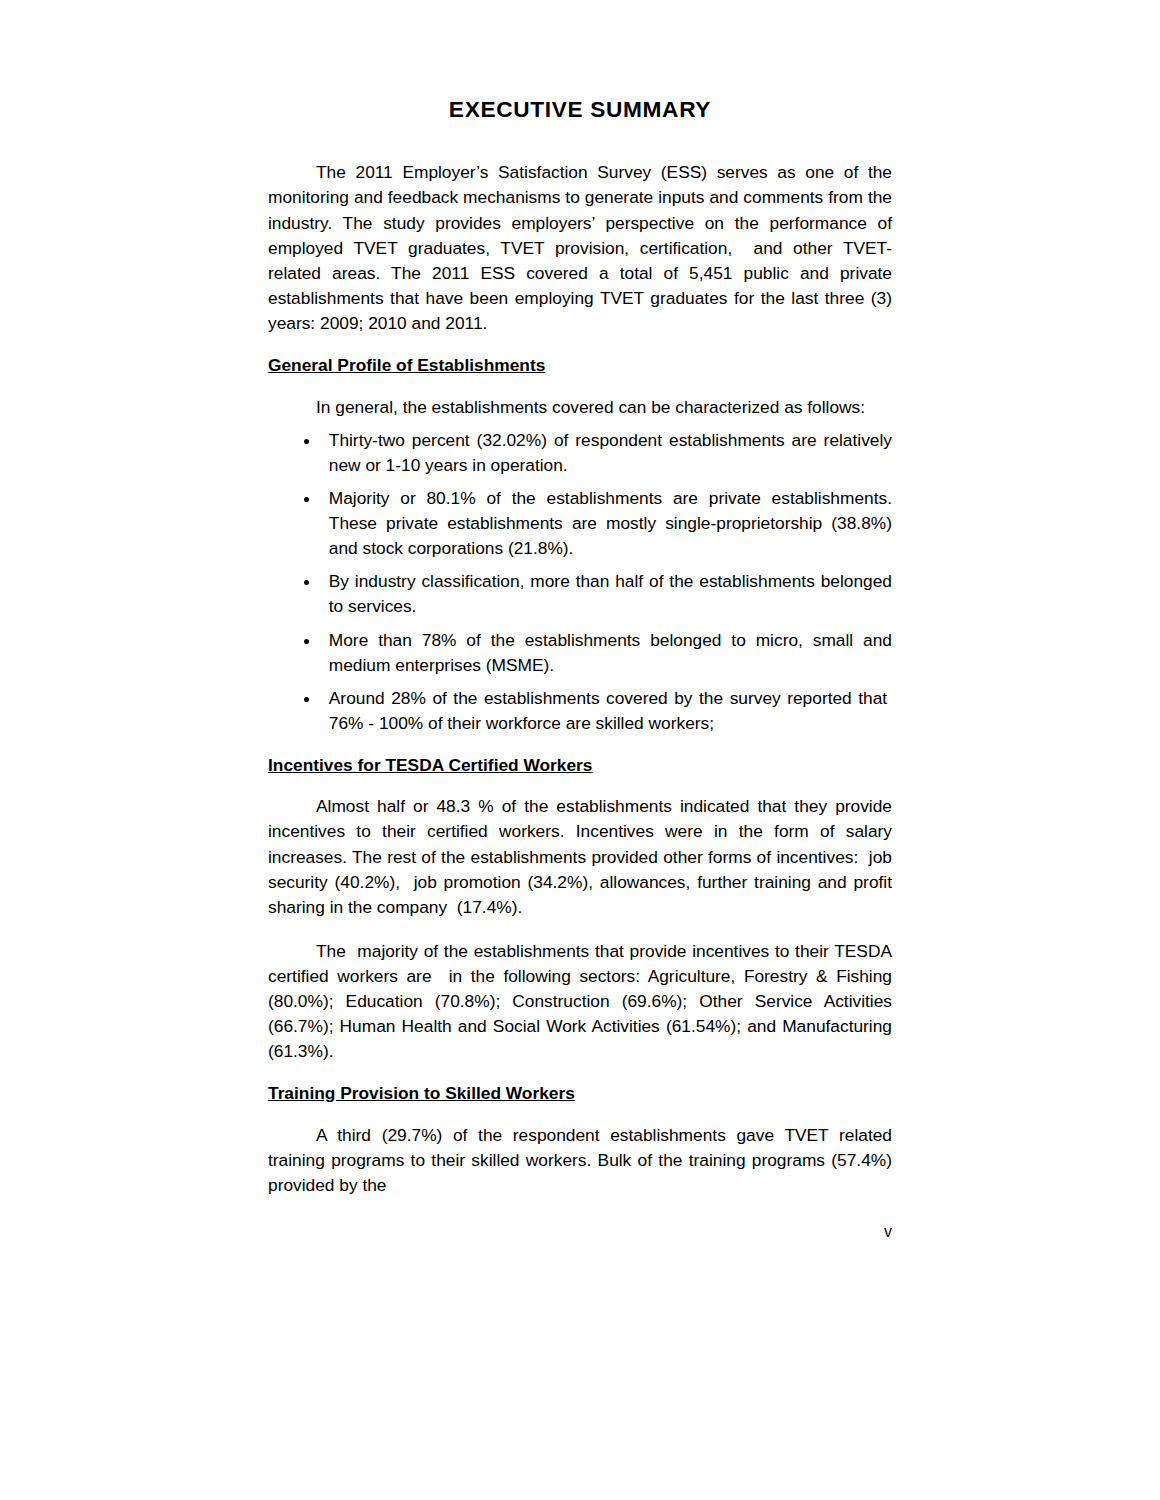EXECUTIVE SUMMARY
The 2011 Employer’s Satisfaction Survey (ESS) serves as one of the monitoring and feedback mechanisms to generate inputs and comments from the industry. The study provides employers’ perspective on the performance of employed TVET graduates, TVET provision, certification, and other TVET-related areas. The 2011 ESS covered a total of 5,451 public and private establishments that have been employing TVET graduates for the last three (3) years: 2009; 2010 and 2011.
General Profile of Establishments
In general, the establishments covered can be characterized as follows:
Thirty-two percent (32.02%) of respondent establishments are relatively new or 1-10 years in operation.
Majority or 80.1% of the establishments are private establishments. These private establishments are mostly single-proprietorship (38.8%) and stock corporations (21.8%).
By industry classification, more than half of the establishments belonged to services.
More than 78% of the establishments belonged to micro, small and medium enterprises (MSME).
Around 28% of the establishments covered by the survey reported that 76% - 100% of their workforce are skilled workers;
Incentives for TESDA Certified Workers
Almost half or 48.3 % of the establishments indicated that they provide incentives to their certified workers. Incentives were in the form of salary increases. The rest of the establishments provided other forms of incentives: job security (40.2%), job promotion (34.2%), allowances, further training and profit sharing in the company (17.4%).
The majority of the establishments that provide incentives to their TESDA certified workers are in the following sectors: Agriculture, Forestry & Fishing (80.0%); Education (70.8%); Construction (69.6%); Other Service Activities (66.7%); Human Health and Social Work Activities (61.54%); and Manufacturing (61.3%).
Training Provision to Skilled Workers
A third (29.7%) of the respondent establishments gave TVET related training programs to their skilled workers. Bulk of the training programs (57.4%) provided by the
v